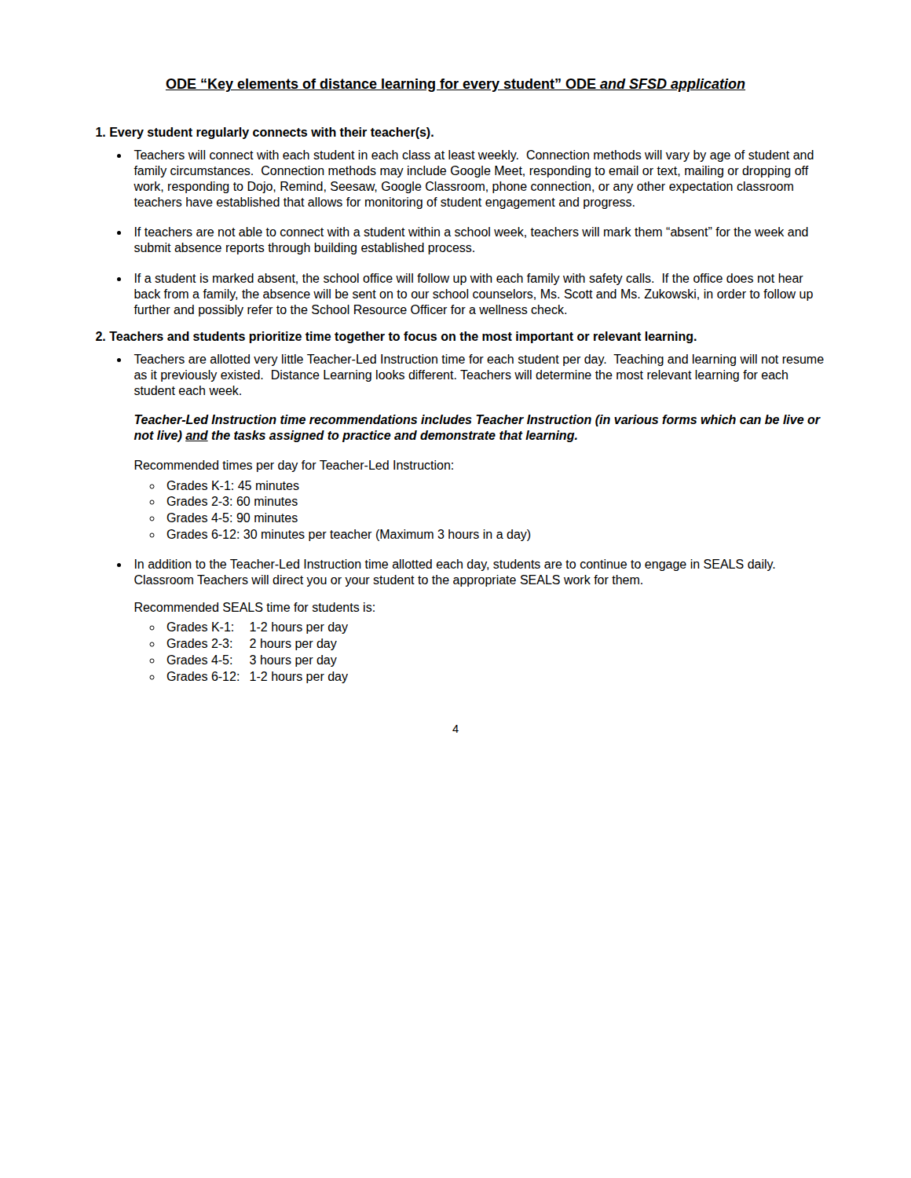ODE “Key elements of distance learning for every student” ODE and SFSD application
Every student regularly connects with their teacher(s).
Teachers will connect with each student in each class at least weekly. Connection methods will vary by age of student and family circumstances. Connection methods may include Google Meet, responding to email or text, mailing or dropping off work, responding to Dojo, Remind, Seesaw, Google Classroom, phone connection, or any other expectation classroom teachers have established that allows for monitoring of student engagement and progress.
If teachers are not able to connect with a student within a school week, teachers will mark them “absent” for the week and submit absence reports through building established process.
If a student is marked absent, the school office will follow up with each family with safety calls. If the office does not hear back from a family, the absence will be sent on to our school counselors, Ms. Scott and Ms. Zukowski, in order to follow up further and possibly refer to the School Resource Officer for a wellness check.
Teachers and students prioritize time together to focus on the most important or relevant learning.
Teachers are allotted very little Teacher-Led Instruction time for each student per day. Teaching and learning will not resume as it previously existed. Distance Learning looks different. Teachers will determine the most relevant learning for each student each week.
Teacher-Led Instruction time recommendations includes Teacher Instruction (in various forms which can be live or not live) and the tasks assigned to practice and demonstrate that learning.
Recommended times per day for Teacher-Led Instruction:
Grades K-1: 45 minutes
Grades 2-3: 60 minutes
Grades 4-5: 90 minutes
Grades 6-12: 30 minutes per teacher (Maximum 3 hours in a day)
In addition to the Teacher-Led Instruction time allotted each day, students are to continue to engage in SEALS daily. Classroom Teachers will direct you or your student to the appropriate SEALS work for them.
Recommended SEALS time for students is:
Grades K-1: 1-2 hours per day
Grades 2-3: 2 hours per day
Grades 4-5: 3 hours per day
Grades 6-12: 1-2 hours per day
4